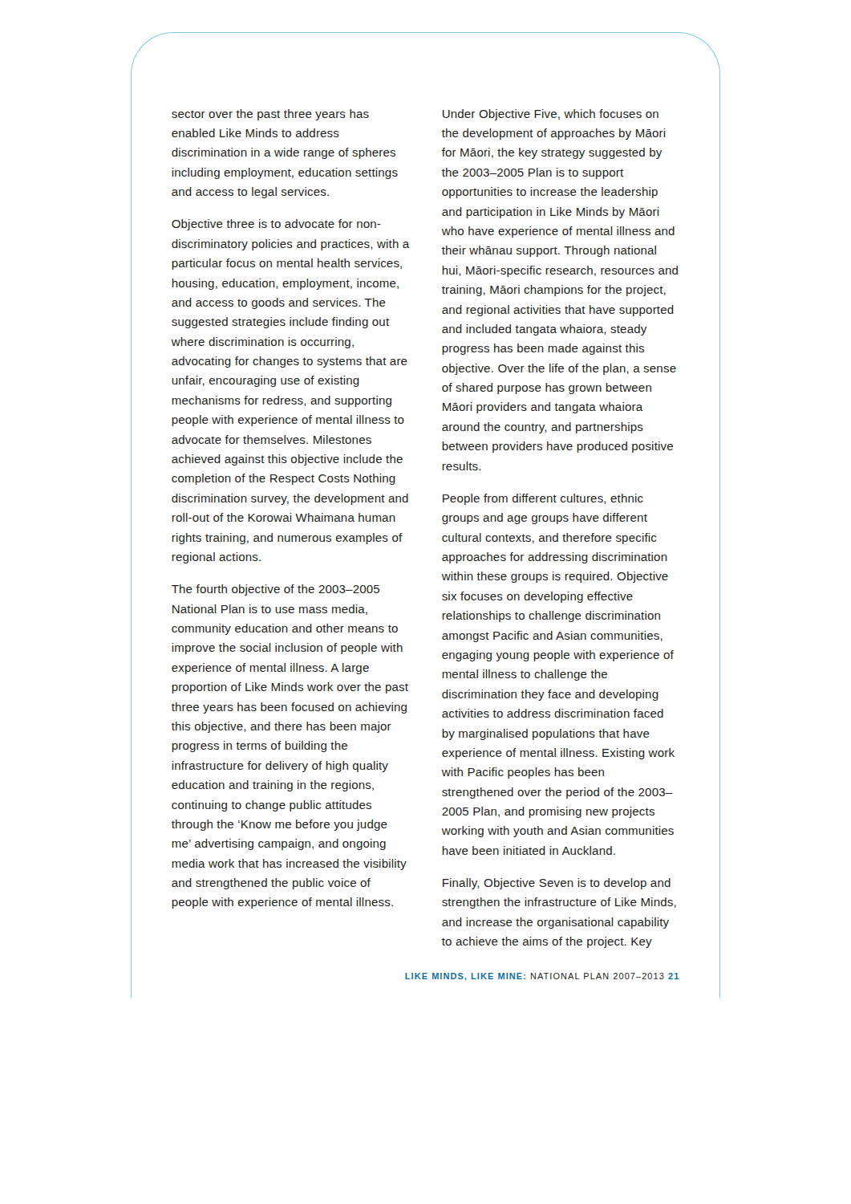sector over the past three years has enabled Like Minds to address discrimination in a wide range of spheres including employment, education settings and access to legal services.
Objective three is to advocate for non-discriminatory policies and practices, with a particular focus on mental health services, housing, education, employment, income, and access to goods and services. The suggested strategies include finding out where discrimination is occurring, advocating for changes to systems that are unfair, encouraging use of existing mechanisms for redress, and supporting people with experience of mental illness to advocate for themselves. Milestones achieved against this objective include the completion of the Respect Costs Nothing discrimination survey, the development and roll-out of the Korowai Whaimana human rights training, and numerous examples of regional actions.
The fourth objective of the 2003–2005 National Plan is to use mass media, community education and other means to improve the social inclusion of people with experience of mental illness. A large proportion of Like Minds work over the past three years has been focused on achieving this objective, and there has been major progress in terms of building the infrastructure for delivery of high quality education and training in the regions, continuing to change public attitudes through the ‘Know me before you judge me’ advertising campaign, and ongoing media work that has increased the visibility and strengthened the public voice of people with experience of mental illness.
Under Objective Five, which focuses on the development of approaches by Māori for Māori, the key strategy suggested by the 2003–2005 Plan is to support opportunities to increase the leadership and participation in Like Minds by Māori who have experience of mental illness and their whānau support. Through national hui, Māori-specific research, resources and training, Māori champions for the project, and regional activities that have supported and included tangata whaiora, steady progress has been made against this objective. Over the life of the plan, a sense of shared purpose has grown between Māori providers and tangata whaiora around the country, and partnerships between providers have produced positive results.
People from different cultures, ethnic groups and age groups have different cultural contexts, and therefore specific approaches for addressing discrimination within these groups is required. Objective six focuses on developing effective relationships to challenge discrimination amongst Pacific and Asian communities, engaging young people with experience of mental illness to challenge the discrimination they face and developing activities to address discrimination faced by marginalised populations that have experience of mental illness. Existing work with Pacific peoples has been strengthened over the period of the 2003–2005 Plan, and promising new projects working with youth and Asian communities have been initiated in Auckland.
Finally, Objective Seven is to develop and strengthen the infrastructure of Like Minds, and increase the organisational capability to achieve the aims of the project. Key
LIKE MINDS, LIKE MINE: NATIONAL PLAN 2007–2013 21